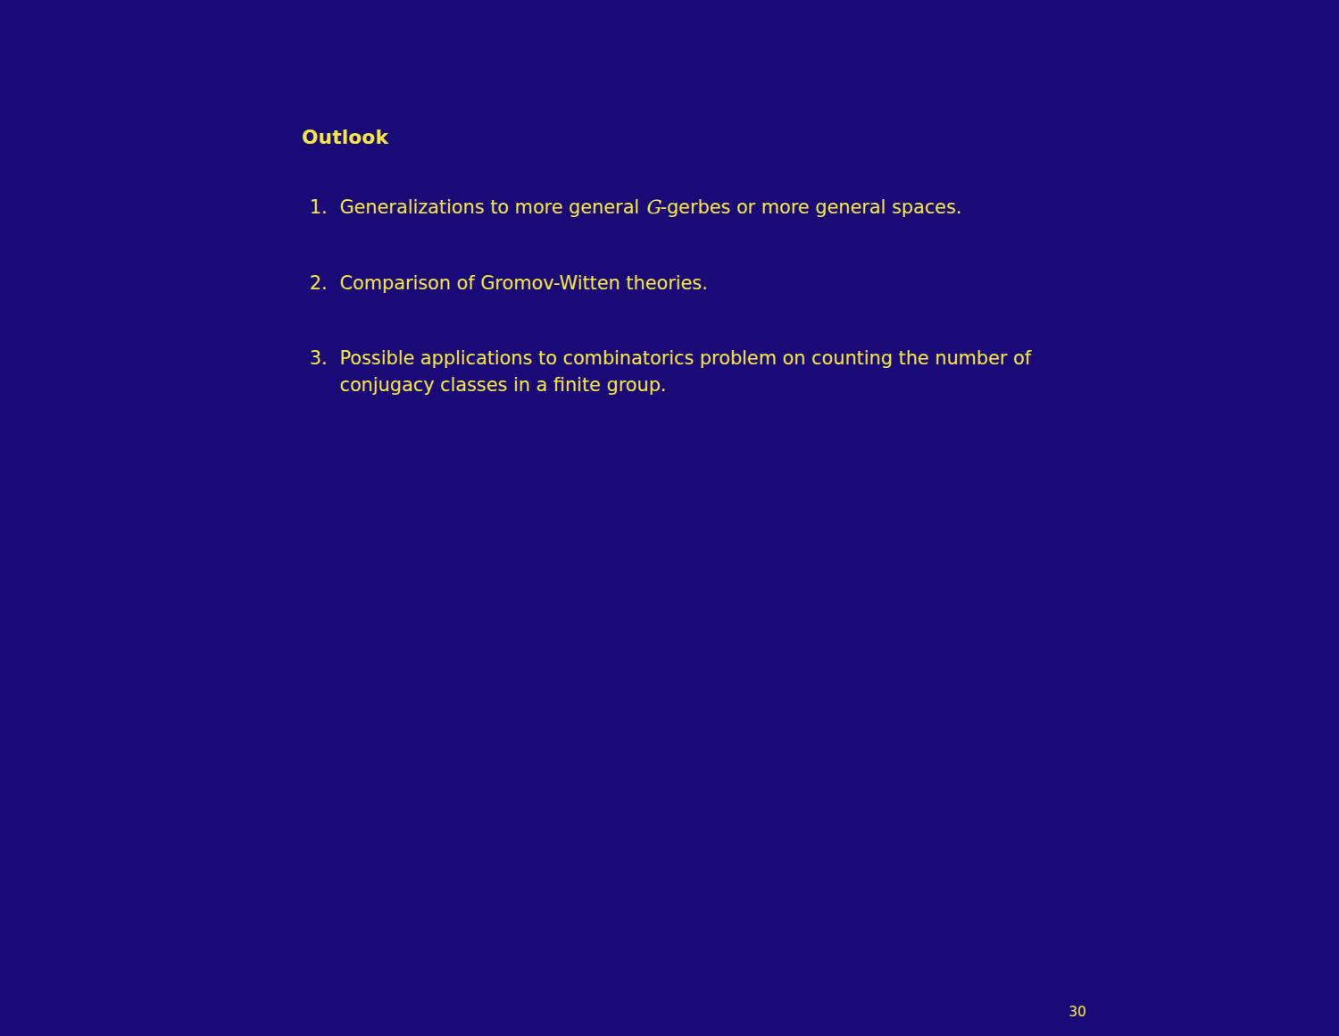Outlook
Generalizations to more general G-gerbes or more general spaces.
Comparison of Gromov-Witten theories.
Possible applications to combinatorics problem on counting the number of conjugacy classes in a finite group.
30